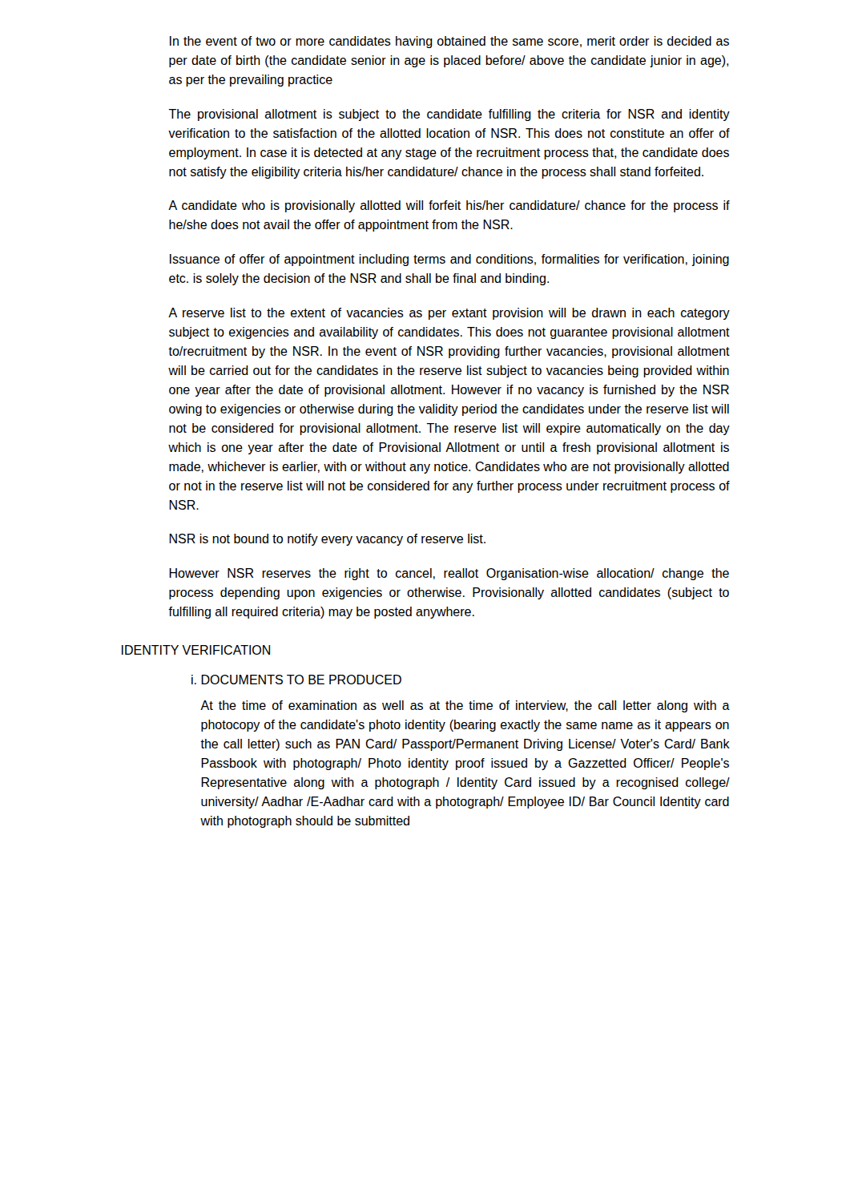In the event of two or more candidates having obtained the same score, merit order is decided as per date of birth (the candidate senior in age is placed before/ above the candidate junior in age), as per the prevailing practice
The provisional allotment is subject to the candidate fulfilling the criteria for NSR and identity verification to the satisfaction of the allotted location of NSR. This does not constitute an offer of employment. In case it is detected at any stage of the recruitment process that, the candidate does not satisfy the eligibility criteria his/her candidature/ chance in the process shall stand forfeited.
A candidate who is provisionally allotted will forfeit his/her candidature/ chance for the process if he/she does not avail the offer of appointment from the NSR.
Issuance of offer of appointment including terms and conditions, formalities for verification, joining etc. is solely the decision of the NSR and shall be final and binding.
A reserve list to the extent of vacancies as per extant provision will be drawn in each category subject to exigencies and availability of candidates. This does not guarantee provisional allotment to/recruitment by the NSR. In the event of NSR providing further vacancies, provisional allotment will be carried out for the candidates in the reserve list subject to vacancies being provided within one year after the date of provisional allotment. However if no vacancy is furnished by the NSR owing to exigencies or otherwise during the validity period the candidates under the reserve list will not be considered for provisional allotment. The reserve list will expire automatically on the day which is one year after the date of Provisional Allotment or until a fresh provisional allotment is made, whichever is earlier, with or without any notice. Candidates who are not provisionally allotted or not in the reserve list will not be considered for any further process under recruitment process of NSR.
NSR is not bound to notify every vacancy of reserve list.
However NSR reserves the right to cancel, reallot Organisation-wise allocation/ change the process depending upon exigencies or otherwise. Provisionally allotted candidates (subject to fulfilling all required criteria) may be posted anywhere.
IDENTITY VERIFICATION
DOCUMENTS TO BE PRODUCED
At the time of examination as well as at the time of interview, the call letter along with a photocopy of the candidate's photo identity (bearing exactly the same name as it appears on the call letter) such as PAN Card/ Passport/Permanent Driving License/ Voter's Card/ Bank Passbook with photograph/ Photo identity proof issued by a Gazzetted Officer/ People's Representative along with a photograph / Identity Card issued by a recognised college/ university/ Aadhar /E-Aadhar card with a photograph/ Employee ID/ Bar Council Identity card with photograph should be submitted